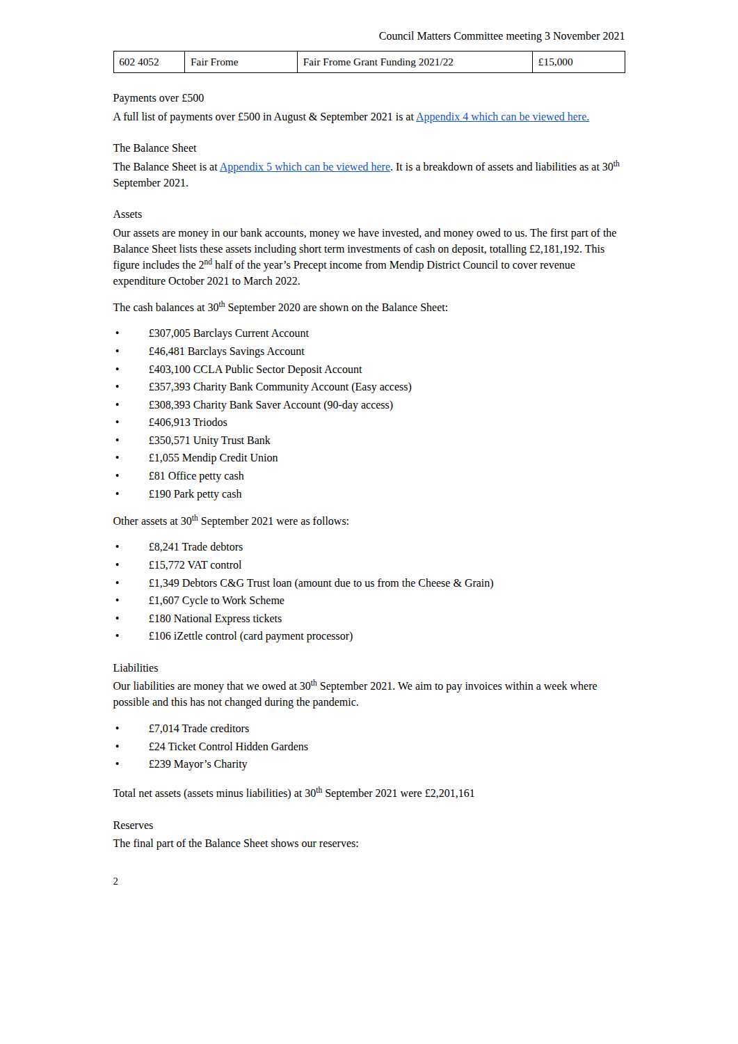Council Matters Committee meeting 3 November 2021
| 602 4052 | Fair Frome | Fair Frome Grant Funding 2021/22 | £15,000 |
Payments over £500
A full list of payments over £500 in August & September 2021 is at Appendix 4 which can be viewed here.
The Balance Sheet
The Balance Sheet is at Appendix 5 which can be viewed here. It is a breakdown of assets and liabilities as at 30th September 2021.
Assets
Our assets are money in our bank accounts, money we have invested, and money owed to us. The first part of the Balance Sheet lists these assets including short term investments of cash on deposit, totalling £2,181,192. This figure includes the 2nd half of the year’s Precept income from Mendip District Council to cover revenue expenditure October 2021 to March 2022.
The cash balances at 30th September 2020 are shown on the Balance Sheet:
£307,005 Barclays Current Account
£46,481 Barclays Savings Account
£403,100 CCLA Public Sector Deposit Account
£357,393 Charity Bank Community Account (Easy access)
£308,393 Charity Bank Saver Account (90-day access)
£406,913 Triodos
£350,571 Unity Trust Bank
£1,055 Mendip Credit Union
£81 Office petty cash
£190 Park petty cash
Other assets at 30th September 2021 were as follows:
£8,241 Trade debtors
£15,772 VAT control
£1,349 Debtors C&G Trust loan (amount due to us from the Cheese & Grain)
£1,607 Cycle to Work Scheme
£180 National Express tickets
£106 iZettle control (card payment processor)
Liabilities
Our liabilities are money that we owed at 30th September 2021. We aim to pay invoices within a week where possible and this has not changed during the pandemic.
£7,014 Trade creditors
£24 Ticket Control Hidden Gardens
£239 Mayor’s Charity
Total net assets (assets minus liabilities) at 30th September 2021 were £2,201,161
Reserves
The final part of the Balance Sheet shows our reserves:
2